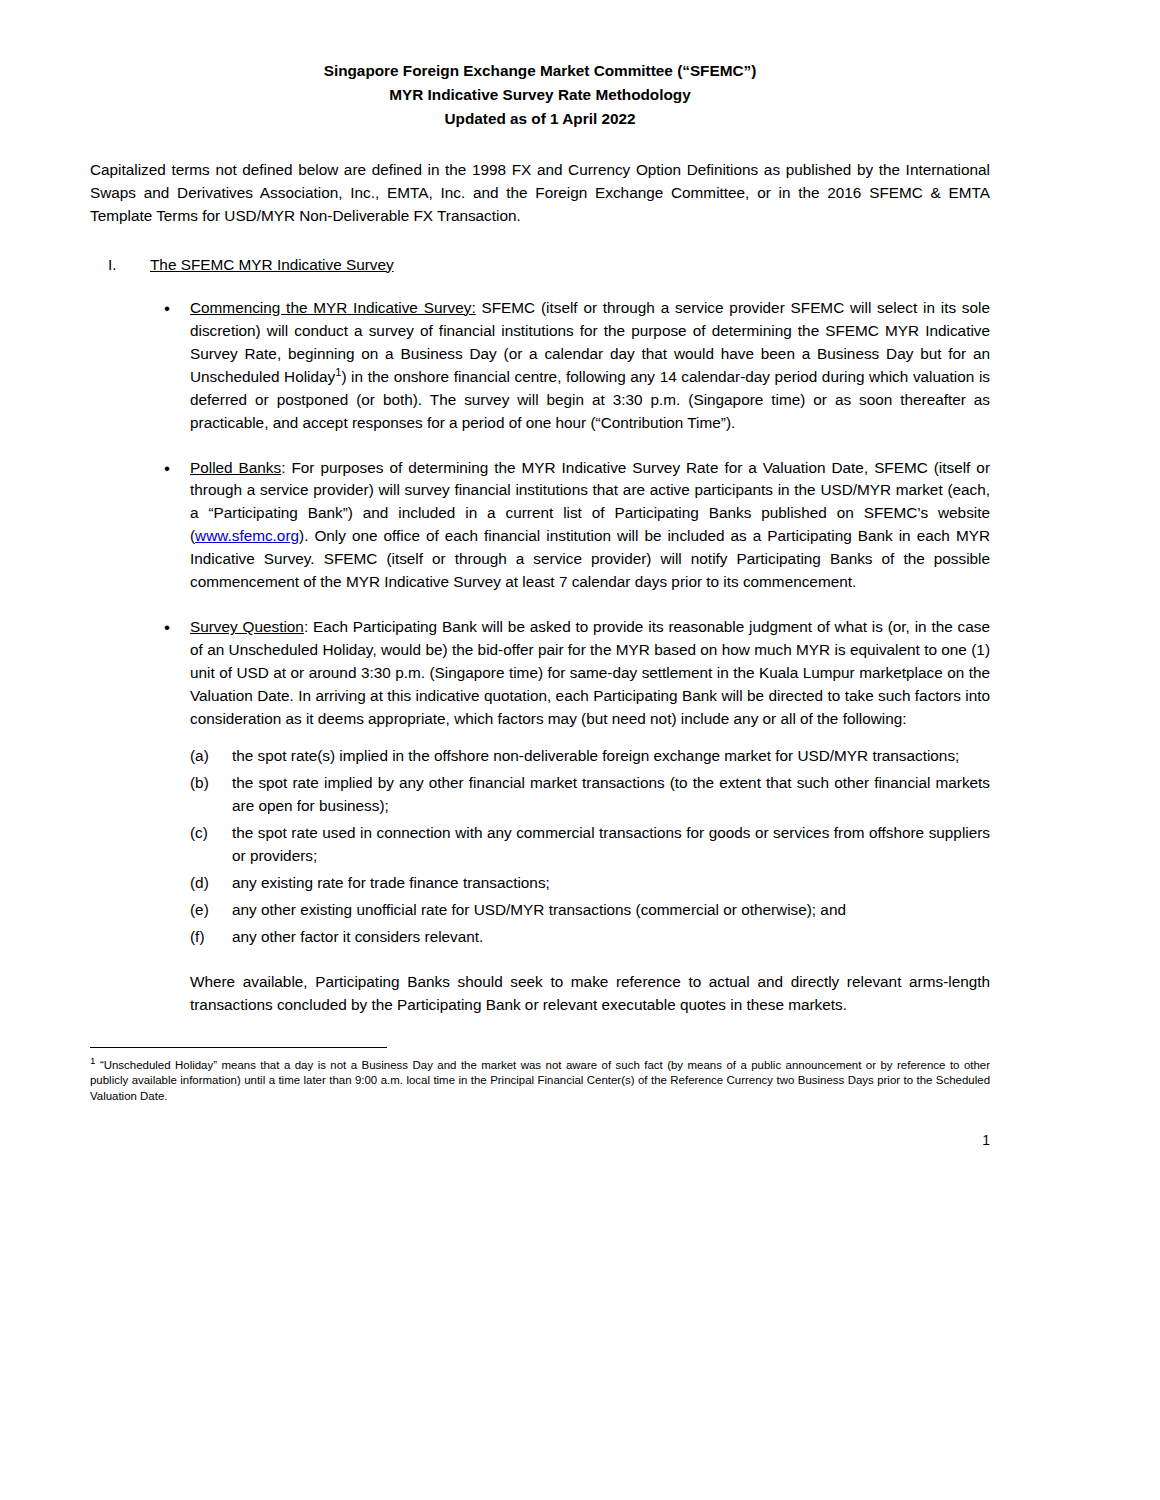Singapore Foreign Exchange Market Committee (“SFEMC”)
MYR Indicative Survey Rate Methodology
Updated as of 1 April 2022
Capitalized terms not defined below are defined in the 1998 FX and Currency Option Definitions as published by the International Swaps and Derivatives Association, Inc., EMTA, Inc. and the Foreign Exchange Committee, or in the 2016 SFEMC & EMTA Template Terms for USD/MYR Non-Deliverable FX Transaction.
I.
The SFEMC MYR Indicative Survey
Commencing the MYR Indicative Survey: SFEMC (itself or through a service provider SFEMC will select in its sole discretion) will conduct a survey of financial institutions for the purpose of determining the SFEMC MYR Indicative Survey Rate, beginning on a Business Day (or a calendar day that would have been a Business Day but for an Unscheduled Holiday1) in the onshore financial centre, following any 14 calendar-day period during which valuation is deferred or postponed (or both). The survey will begin at 3:30 p.m. (Singapore time) or as soon thereafter as practicable, and accept responses for a period of one hour (“Contribution Time”).
Polled Banks: For purposes of determining the MYR Indicative Survey Rate for a Valuation Date, SFEMC (itself or through a service provider) will survey financial institutions that are active participants in the USD/MYR market (each, a “Participating Bank”) and included in a current list of Participating Banks published on SFEMC’s website (www.sfemc.org). Only one office of each financial institution will be included as a Participating Bank in each MYR Indicative Survey. SFEMC (itself or through a service provider) will notify Participating Banks of the possible commencement of the MYR Indicative Survey at least 7 calendar days prior to its commencement.
Survey Question: Each Participating Bank will be asked to provide its reasonable judgment of what is (or, in the case of an Unscheduled Holiday, would be) the bid-offer pair for the MYR based on how much MYR is equivalent to one (1) unit of USD at or around 3:30 p.m. (Singapore time) for same-day settlement in the Kuala Lumpur marketplace on the Valuation Date. In arriving at this indicative quotation, each Participating Bank will be directed to take such factors into consideration as it deems appropriate, which factors may (but need not) include any or all of the following:
the spot rate(s) implied in the offshore non-deliverable foreign exchange market for USD/MYR transactions;
the spot rate implied by any other financial market transactions (to the extent that such other financial markets are open for business);
the spot rate used in connection with any commercial transactions for goods or services from offshore suppliers or providers;
any existing rate for trade finance transactions;
any other existing unofficial rate for USD/MYR transactions (commercial or otherwise); and
any other factor it considers relevant.
Where available, Participating Banks should seek to make reference to actual and directly relevant arms-length transactions concluded by the Participating Bank or relevant executable quotes in these markets.
1 “Unscheduled Holiday” means that a day is not a Business Day and the market was not aware of such fact (by means of a public announcement or by reference to other publicly available information) until a time later than 9:00 a.m. local time in the Principal Financial Center(s) of the Reference Currency two Business Days prior to the Scheduled Valuation Date.
1